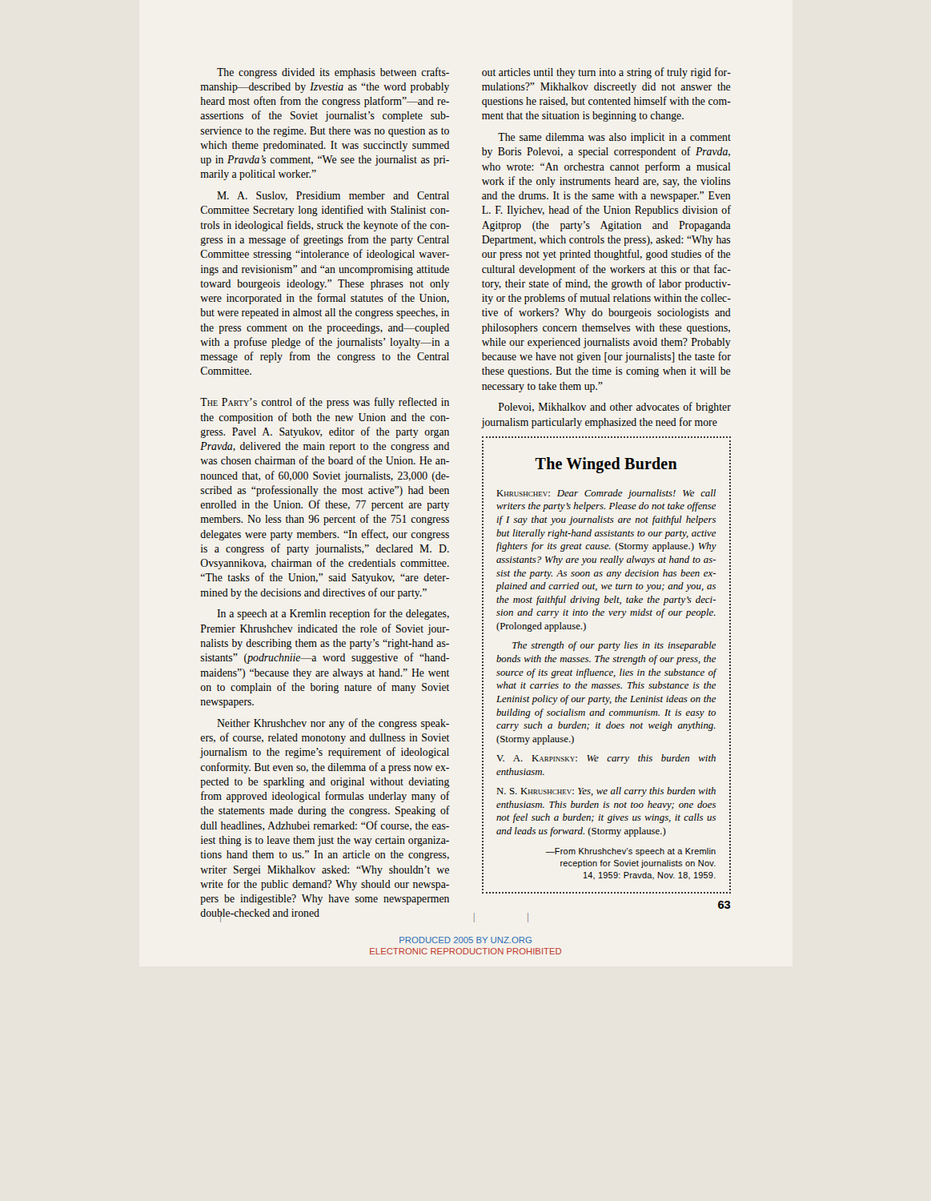The congress divided its emphasis between craftsmanship—described by Izvestia as “the word probably heard most often from the congress platform”—and reassertions of the Soviet journalist’s complete subservience to the regime. But there was no question as to which theme predominated. It was succinctly summed up in Pravda’s comment, “We see the journalist as primarily a political worker.”
M. A. Suslov, Presidium member and Central Committee Secretary long identified with Stalinist controls in ideological fields, struck the keynote of the congress in a message of greetings from the party Central Committee stressing “intolerance of ideological waverings and revisionism” and “an uncompromising attitude toward bourgeois ideology.” These phrases not only were incorporated in the formal statutes of the Union, but were repeated in almost all the congress speeches, in the press comment on the proceedings, and—coupled with a profuse pledge of the journalists’ loyalty—in a message of reply from the congress to the Central Committee.
The Party’s control of the press was fully reflected in the composition of both the new Union and the congress. Pavel A. Satyukov, editor of the party organ Pravda, delivered the main report to the congress and was chosen chairman of the board of the Union. He announced that, of 60,000 Soviet journalists, 23,000 (described as “professionally the most active”) had been enrolled in the Union. Of these, 77 percent are party members. No less than 96 percent of the 751 congress delegates were party members. “In effect, our congress is a congress of party journalists,” declared M. D. Ovsyannikova, chairman of the credentials committee. “The tasks of the Union,” said Satyukov, “are determined by the decisions and directives of our party.”
In a speech at a Kremlin reception for the delegates, Premier Khrushchev indicated the role of Soviet journalists by describing them as the party’s “right-hand assistants” (podruchniie—a word suggestive of “handmaidens”) “because they are always at hand.” He went on to complain of the boring nature of many Soviet newspapers.
Neither Khrushchev nor any of the congress speakers, of course, related monotony and dullness in Soviet journalism to the regime’s requirement of ideological conformity. But even so, the dilemma of a press now expected to be sparkling and original without deviating from approved ideological formulas underlay many of the statements made during the congress. Speaking of dull headlines, Adzhubei remarked: “Of course, the easiest thing is to leave them just the way certain organizations hand them to us.” In an article on the congress, writer Sergei Mikhalkov asked: “Why shouldn’t we write for the public demand? Why should our newspapers be indigestible? Why have some newspapermen double-checked and ironed
out articles until they turn into a string of truly rigid formulations?” Mikhalkov discreetly did not answer the questions he raised, but contented himself with the comment that the situation is beginning to change.
The same dilemma was also implicit in a comment by Boris Polevoi, a special correspondent of Pravda, who wrote: “An orchestra cannot perform a musical work if the only instruments heard are, say, the violins and the drums. It is the same with a newspaper.” Even L. F. Ilyichev, head of the Union Republics division of Agitprop (the party’s Agitation and Propaganda Department, which controls the press), asked: “Why has our press not yet printed thoughtful, good studies of the cultural development of the workers at this or that factory, their state of mind, the growth of labor productivity or the problems of mutual relations within the collective of workers? Why do bourgeois sociologists and philosophers concern themselves with these questions, while our experienced journalists avoid them? Probably because we have not given [our journalists] the taste for these questions. But the time is coming when it will be necessary to take them up.”
Polevoi, Mikhalkov and other advocates of brighter journalism particularly emphasized the need for more
The Winged Burden
Khrushchev: Dear Comrade journalists! We call writers the party’s helpers. Please do not take offense if I say that you journalists are not faithful helpers but literally right-hand assistants to our party, active fighters for its great cause. (Stormy applause.) Why assistants? Why are you really always at hand to assist the party. As soon as any decision has been explained and carried out, we turn to you; and you, as the most faithful driving belt, take the party’s decision and carry it into the very midst of our people. (Prolonged applause.)
The strength of our party lies in its inseparable bonds with the masses. The strength of our press, the source of its great influence, lies in the substance of what it carries to the masses. This substance is the Leninist policy of our party, the Leninist ideas on the building of socialism and communism. It is easy to carry such a burden; it does not weigh anything. (Stormy applause.)
V. A. Karpinsky: We carry this burden with enthusiasm.
N. S. Khrushchev: Yes, we all carry this burden with enthusiasm. This burden is not too heavy; one does not feel such a burden; it gives us wings, it calls us and leads us forward. (Stormy applause.)
—From Khrushchev’s speech at a Kremlin
reception for Soviet journalists on Nov.
14, 1959: Pravda, Nov. 18, 1959.
63
| | |
PRODUCED 2005 BY UNZ.ORG
ELECTRONIC REPRODUCTION PROHIBITED